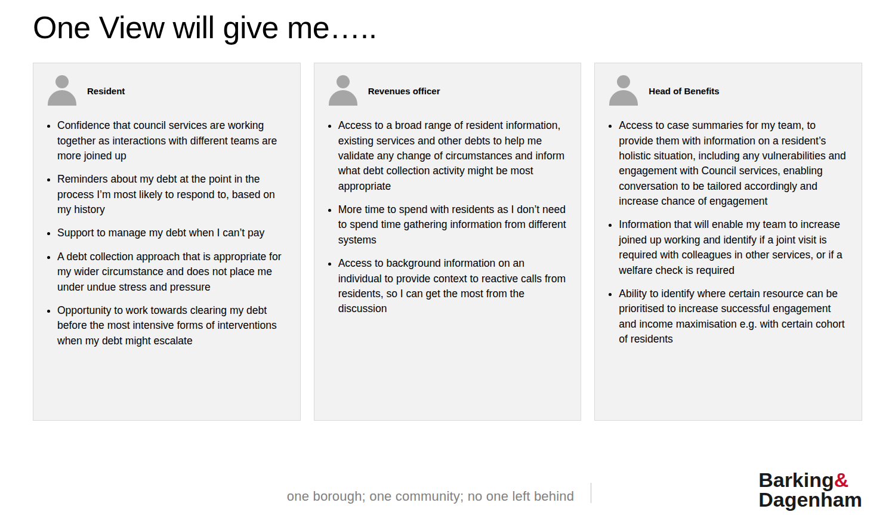One View will give me…..
Resident
Confidence that council services are working together as interactions with different teams are more joined up
Reminders about my debt at the point in the process I’m most likely to respond to, based on my history
Support to manage my debt when I can’t pay
A debt collection approach that is appropriate for my wider circumstance and does not place me under undue stress and pressure
Opportunity to work towards clearing my debt before the most intensive forms of interventions when my debt might escalate
Revenues officer
Access to a broad range of resident information, existing services and other debts to help me validate any change of circumstances and inform what debt collection activity might be most appropriate
More time to spend with residents as I don’t need to spend time gathering information from different systems
Access to background information on an individual to provide context to reactive calls from residents, so I can get the most from the discussion
Head of Benefits
Access to case summaries for my team, to provide them with information on a resident’s holistic situation, including any vulnerabilities and engagement with Council services, enabling conversation to be tailored accordingly and increase chance of engagement
Information that will enable my team to increase joined up working and identify if a joint visit is required with colleagues in other services, or if a welfare check is required
Ability to identify where certain resource can be prioritised to increase successful engagement and income maximisation e.g. with certain cohort of residents
one borough; one community; no one left behind
Barking&
Dagenham